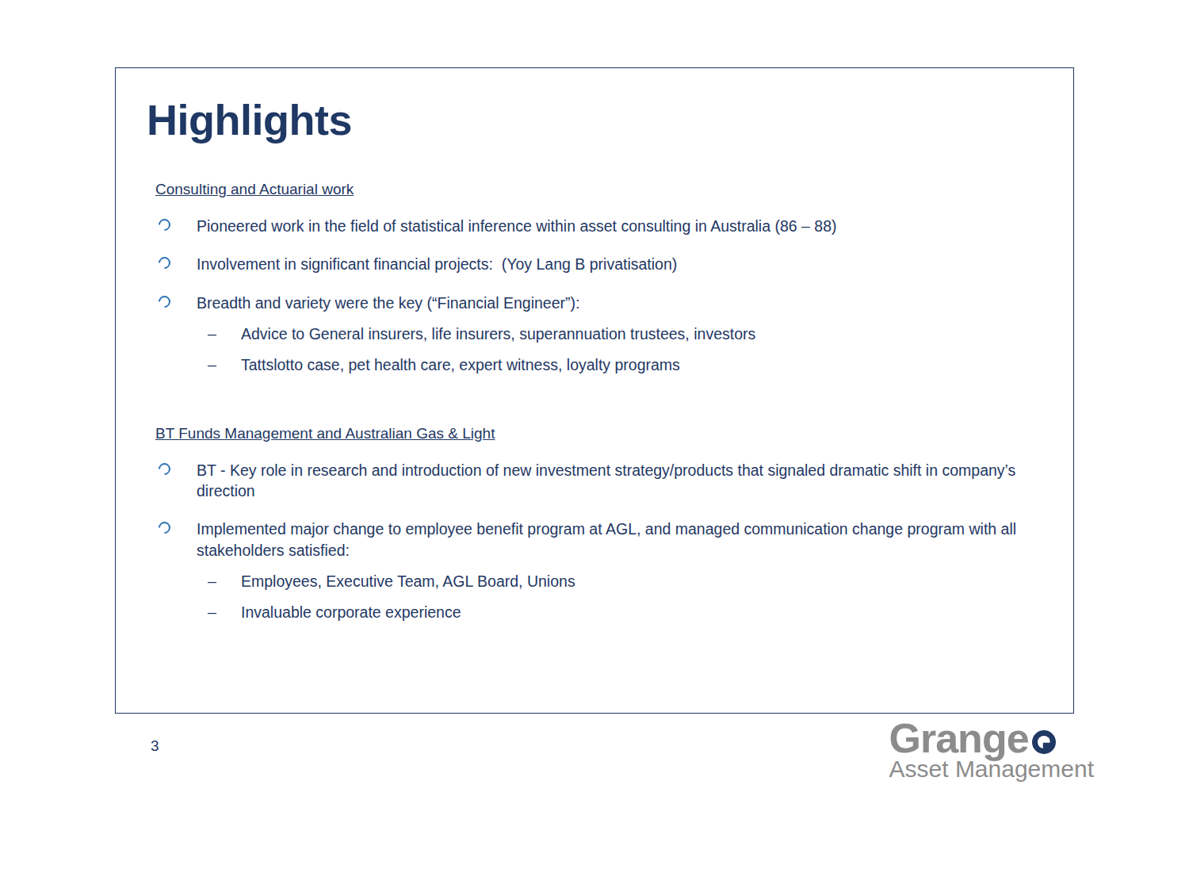Highlights
Consulting and Actuarial work
Pioneered work in the field of statistical inference within asset consulting in Australia (86 – 88)
Involvement in significant financial projects: (Yoy Lang B privatisation)
Breadth and variety were the key (“Financial Engineer”):
Advice to General insurers, life insurers, superannuation trustees, investors
Tattslotto case, pet health care, expert witness, loyalty programs
BT Funds Management and Australian Gas & Light
BT - Key role in research and introduction of new investment strategy/products that signaled dramatic shift in company’s direction
Implemented major change to employee benefit program at AGL, and managed communication change program with all stakeholders satisfied:
Employees, Executive Team, AGL Board, Unions
Invaluable corporate experience
3
Grange
Asset Management